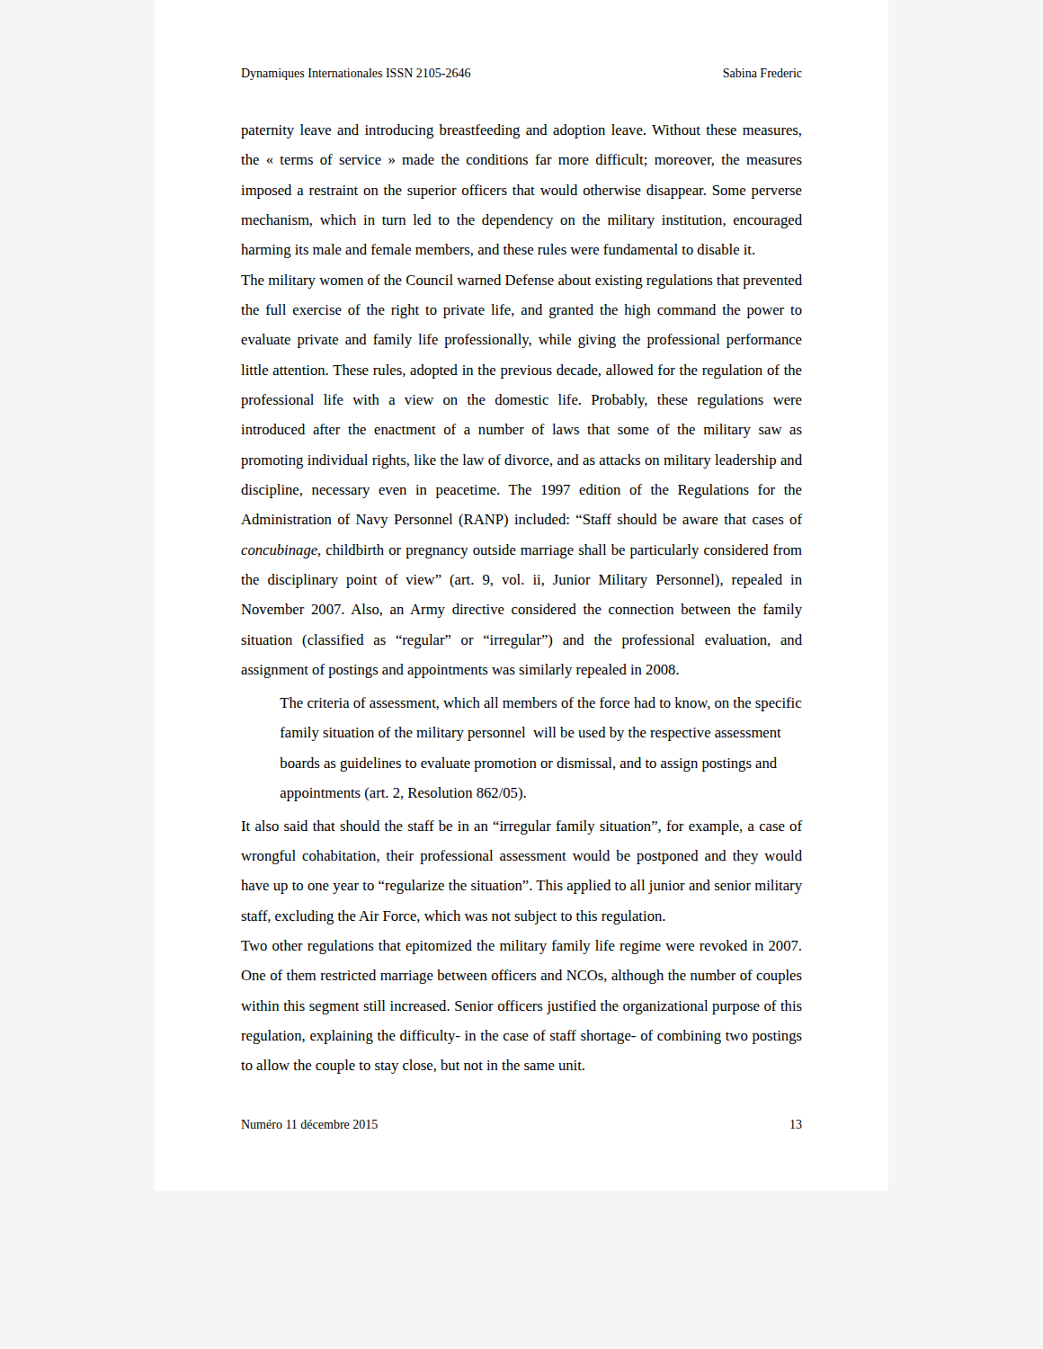Dynamiques Internationales ISSN 2105-2646 Sabina Frederic
paternity leave and introducing breastfeeding and adoption leave. Without these measures, the « terms of service » made the conditions far more difficult; moreover, the measures imposed a restraint on the superior officers that would otherwise disappear. Some perverse mechanism, which in turn led to the dependency on the military institution, encouraged harming its male and female members, and these rules were fundamental to disable it.
The military women of the Council warned Defense about existing regulations that prevented the full exercise of the right to private life, and granted the high command the power to evaluate private and family life professionally, while giving the professional performance little attention. These rules, adopted in the previous decade, allowed for the regulation of the professional life with a view on the domestic life. Probably, these regulations were introduced after the enactment of a number of laws that some of the military saw as promoting individual rights, like the law of divorce, and as attacks on military leadership and discipline, necessary even in peacetime. The 1997 edition of the Regulations for the Administration of Navy Personnel (RANP) included: “Staff should be aware that cases of concubinage, childbirth or pregnancy outside marriage shall be particularly considered from the disciplinary point of view” (art. 9, vol. ii, Junior Military Personnel), repealed in November 2007. Also, an Army directive considered the connection between the family situation (classified as “regular” or “irregular”) and the professional evaluation, and assignment of postings and appointments was similarly repealed in 2008.
The criteria of assessment, which all members of the force had to know, on the specific family situation of the military personnel will be used by the respective assessment boards as guidelines to evaluate promotion or dismissal, and to assign postings and appointments (art. 2, Resolution 862/05).
It also said that should the staff be in an “irregular family situation”, for example, a case of wrongful cohabitation, their professional assessment would be postponed and they would have up to one year to “regularize the situation”. This applied to all junior and senior military staff, excluding the Air Force, which was not subject to this regulation.
Two other regulations that epitomized the military family life regime were revoked in 2007. One of them restricted marriage between officers and NCOs, although the number of couples within this segment still increased. Senior officers justified the organizational purpose of this regulation, explaining the difficulty- in the case of staff shortage- of combining two postings to allow the couple to stay close, but not in the same unit.
Numéro 11 décembre 2015 13